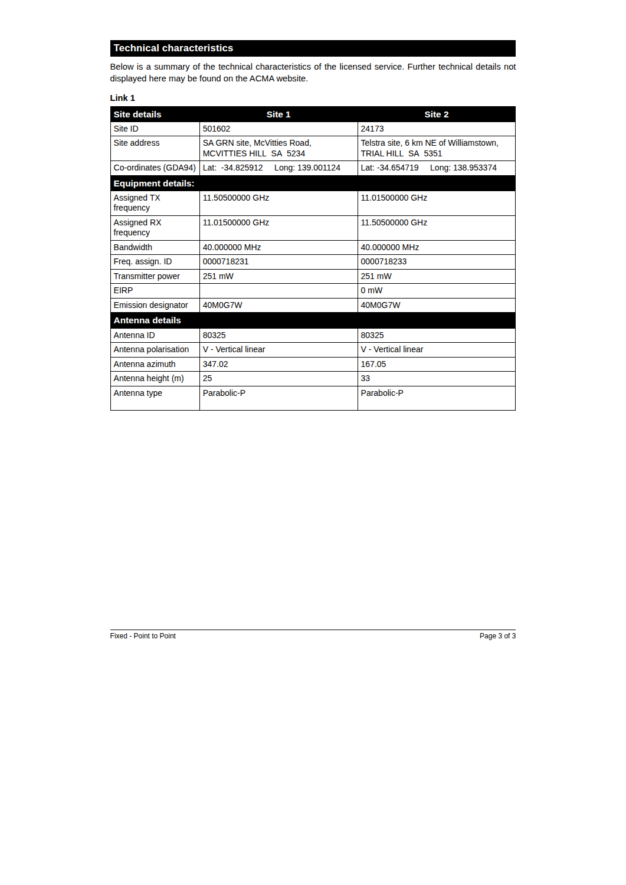Technical characteristics
Below is a summary of the technical characteristics of the licensed service. Further technical details not displayed here may be found on the ACMA website.
Link 1
| Site details | Site 1 | Site 2 |
| Site ID | 501602 | 24173 |
| Site address | SA GRN site, McVitties Road, MCVITTIES HILL SA 5234 | Telstra site, 6 km NE of Williamstown, TRIAL HILL SA 5351 |
| Co-ordinates (GDA94) | Lat: -34.825912 Long: 139.001124 | Lat: -34.654719 Long: 138.953374 |
| Equipment details: |
| Assigned TX frequency | 11.50500000 GHz | 11.01500000 GHz |
| Assigned RX frequency | 11.01500000 GHz | 11.50500000 GHz |
| Bandwidth | 40.000000 MHz | 40.000000 MHz |
| Freq. assign. ID | 0000718231 | 0000718233 |
| Transmitter power | 251 mW | 251 mW |
| EIRP | | 0 mW |
| Emission designator | 40M0G7W | 40M0G7W |
| Antenna details |
| Antenna ID | 80325 | 80325 |
| Antenna polarisation | V - Vertical linear | V - Vertical linear |
| Antenna azimuth | 347.02 | 167.05 |
| Antenna height (m) | 25 | 33 |
| Antenna type | Parabolic-P | Parabolic-P |
Fixed - Point to Point Page 3 of 3